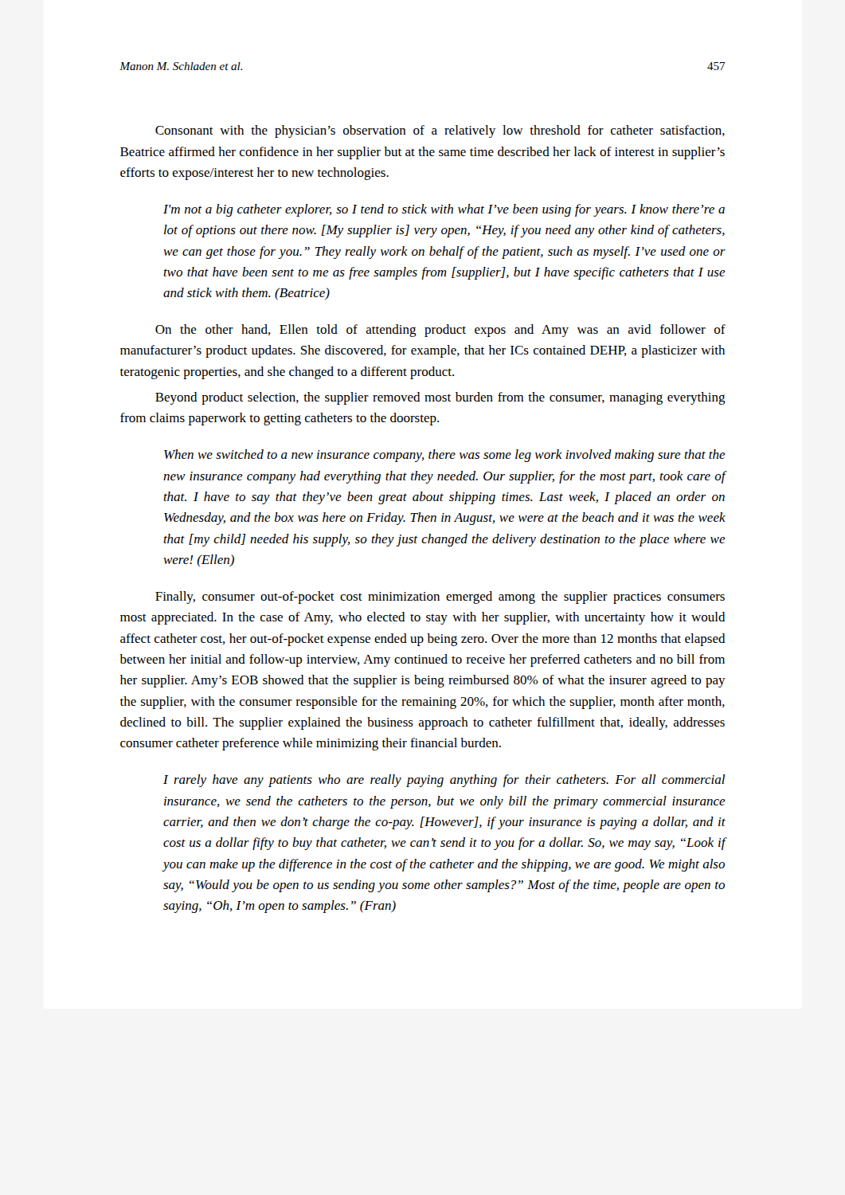Manon M. Schladen et al. 457
Consonant with the physician’s observation of a relatively low threshold for catheter satisfaction, Beatrice affirmed her confidence in her supplier but at the same time described her lack of interest in supplier’s efforts to expose/interest her to new technologies.
I'm not a big catheter explorer, so I tend to stick with what I’ve been using for years. I know there’re a lot of options out there now. [My supplier is] very open, “Hey, if you need any other kind of catheters, we can get those for you.” They really work on behalf of the patient, such as myself. I’ve used one or two that have been sent to me as free samples from [supplier], but I have specific catheters that I use and stick with them. (Beatrice)
On the other hand, Ellen told of attending product expos and Amy was an avid follower of manufacturer’s product updates. She discovered, for example, that her ICs contained DEHP, a plasticizer with teratogenic properties, and she changed to a different product.
Beyond product selection, the supplier removed most burden from the consumer, managing everything from claims paperwork to getting catheters to the doorstep.
When we switched to a new insurance company, there was some leg work involved making sure that the new insurance company had everything that they needed. Our supplier, for the most part, took care of that. I have to say that they’ve been great about shipping times. Last week, I placed an order on Wednesday, and the box was here on Friday. Then in August, we were at the beach and it was the week that [my child] needed his supply, so they just changed the delivery destination to the place where we were! (Ellen)
Finally, consumer out-of-pocket cost minimization emerged among the supplier practices consumers most appreciated. In the case of Amy, who elected to stay with her supplier, with uncertainty how it would affect catheter cost, her out-of-pocket expense ended up being zero. Over the more than 12 months that elapsed between her initial and follow-up interview, Amy continued to receive her preferred catheters and no bill from her supplier. Amy’s EOB showed that the supplier is being reimbursed 80% of what the insurer agreed to pay the supplier, with the consumer responsible for the remaining 20%, for which the supplier, month after month, declined to bill. The supplier explained the business approach to catheter fulfillment that, ideally, addresses consumer catheter preference while minimizing their financial burden.
I rarely have any patients who are really paying anything for their catheters. For all commercial insurance, we send the catheters to the person, but we only bill the primary commercial insurance carrier, and then we don’t charge the co-pay. [However], if your insurance is paying a dollar, and it cost us a dollar fifty to buy that catheter, we can’t send it to you for a dollar. So, we may say, “Look if you can make up the difference in the cost of the catheter and the shipping, we are good. We might also say, “Would you be open to us sending you some other samples?” Most of the time, people are open to saying, “Oh, I’m open to samples.” (Fran)